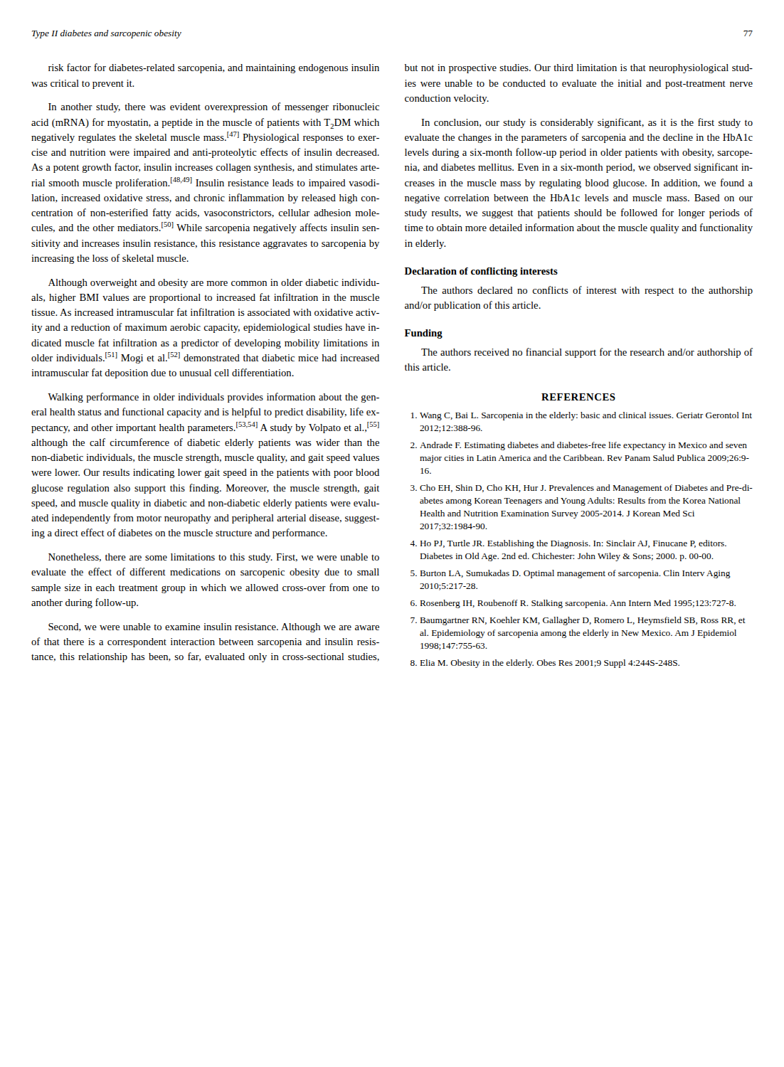Type II diabetes and sarcopenic obesity 77
risk factor for diabetes-related sarcopenia, and maintaining endogenous insulin was critical to prevent it.
In another study, there was evident overexpression of messenger ribonucleic acid (mRNA) for myostatin, a peptide in the muscle of patients with T2DM which negatively regulates the skeletal muscle mass.[47] Physiological responses to exercise and nutrition were impaired and anti-proteolytic effects of insulin decreased. As a potent growth factor, insulin increases collagen synthesis, and stimulates arterial smooth muscle proliferation.[48,49] Insulin resistance leads to impaired vasodilation, increased oxidative stress, and chronic inflammation by released high concentration of non-esterified fatty acids, vasoconstrictors, cellular adhesion molecules, and the other mediators.[50] While sarcopenia negatively affects insulin sensitivity and increases insulin resistance, this resistance aggravates to sarcopenia by increasing the loss of skeletal muscle.
Although overweight and obesity are more common in older diabetic individuals, higher BMI values are proportional to increased fat infiltration in the muscle tissue. As increased intramuscular fat infiltration is associated with oxidative activity and a reduction of maximum aerobic capacity, epidemiological studies have indicated muscle fat infiltration as a predictor of developing mobility limitations in older individuals.[51] Mogi et al.[52] demonstrated that diabetic mice had increased intramuscular fat deposition due to unusual cell differentiation.
Walking performance in older individuals provides information about the general health status and functional capacity and is helpful to predict disability, life expectancy, and other important health parameters.[53,54] A study by Volpato et al.,[55] although the calf circumference of diabetic elderly patients was wider than the non-diabetic individuals, the muscle strength, muscle quality, and gait speed values were lower. Our results indicating lower gait speed in the patients with poor blood glucose regulation also support this finding. Moreover, the muscle strength, gait speed, and muscle quality in diabetic and non-diabetic elderly patients were evaluated independently from motor neuropathy and peripheral arterial disease, suggesting a direct effect of diabetes on the muscle structure and performance.
Nonetheless, there are some limitations to this study. First, we were unable to evaluate the effect of different medications on sarcopenic obesity due to small sample size in each treatment group in which we allowed cross-over from one to another during follow-up.
Second, we were unable to examine insulin resistance. Although we are aware of that there is a correspondent interaction between sarcopenia and insulin resistance, this relationship has been, so far, evaluated only in cross-sectional studies, but not in prospective studies. Our third limitation is that neurophysiological studies were unable to be conducted to evaluate the initial and post-treatment nerve conduction velocity.
In conclusion, our study is considerably significant, as it is the first study to evaluate the changes in the parameters of sarcopenia and the decline in the HbA1c levels during a six-month follow-up period in older patients with obesity, sarcopenia, and diabetes mellitus. Even in a six-month period, we observed significant increases in the muscle mass by regulating blood glucose. In addition, we found a negative correlation between the HbA1c levels and muscle mass. Based on our study results, we suggest that patients should be followed for longer periods of time to obtain more detailed information about the muscle quality and functionality in elderly.
Declaration of conflicting interests
The authors declared no conflicts of interest with respect to the authorship and/or publication of this article.
Funding
The authors received no financial support for the research and/or authorship of this article.
REFERENCES
Wang C, Bai L. Sarcopenia in the elderly: basic and clinical issues. Geriatr Gerontol Int 2012;12:388-96.
Andrade F. Estimating diabetes and diabetes-free life expectancy in Mexico and seven major cities in Latin America and the Caribbean. Rev Panam Salud Publica 2009;26:9-16.
Cho EH, Shin D, Cho KH, Hur J. Prevalences and Management of Diabetes and Pre-diabetes among Korean Teenagers and Young Adults: Results from the Korea National Health and Nutrition Examination Survey 2005-2014. J Korean Med Sci 2017;32:1984-90.
Ho PJ, Turtle JR. Establishing the Diagnosis. In: Sinclair AJ, Finucane P, editors. Diabetes in Old Age. 2nd ed. Chichester: John Wiley & Sons; 2000. p. 00-00.
Burton LA, Sumukadas D. Optimal management of sarcopenia. Clin Interv Aging 2010;5:217-28.
Rosenberg IH, Roubenoff R. Stalking sarcopenia. Ann Intern Med 1995;123:727-8.
Baumgartner RN, Koehler KM, Gallagher D, Romero L, Heymsfield SB, Ross RR, et al. Epidemiology of sarcopenia among the elderly in New Mexico. Am J Epidemiol 1998;147:755-63.
Elia M. Obesity in the elderly. Obes Res 2001;9 Suppl 4:244S-248S.